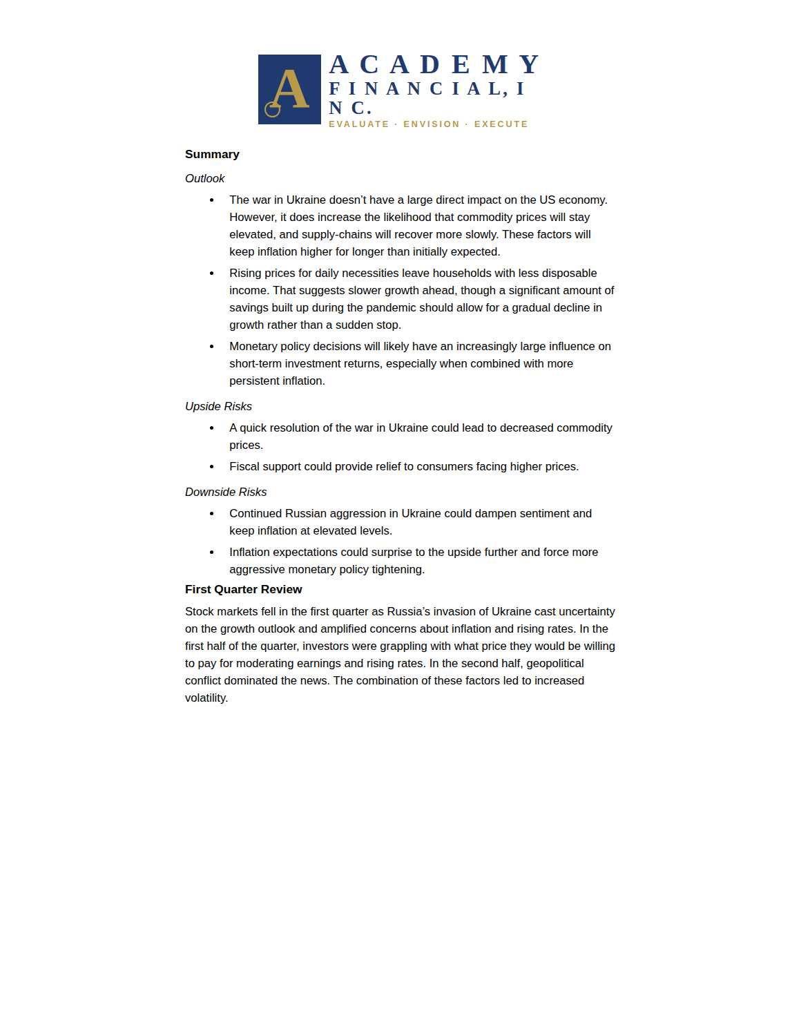A C A D E M Y
F I N A N C I A L, I N C.
EVALUATE · ENVISION · EXECUTE
Summary
Outlook
The war in Ukraine doesn’t have a large direct impact on the US economy. However, it does increase the likelihood that commodity prices will stay elevated, and supply-chains will recover more slowly. These factors will keep inflation higher for longer than initially expected.
Rising prices for daily necessities leave households with less disposable income. That suggests slower growth ahead, though a significant amount of savings built up during the pandemic should allow for a gradual decline in growth rather than a sudden stop.
Monetary policy decisions will likely have an increasingly large influence on short-term investment returns, especially when combined with more persistent inflation.
Upside Risks
A quick resolution of the war in Ukraine could lead to decreased commodity prices.
Fiscal support could provide relief to consumers facing higher prices.
Downside Risks
Continued Russian aggression in Ukraine could dampen sentiment and keep inflation at elevated levels.
Inflation expectations could surprise to the upside further and force more aggressive monetary policy tightening.
First Quarter Review
Stock markets fell in the first quarter as Russia’s invasion of Ukraine cast uncertainty on the growth outlook and amplified concerns about inflation and rising rates. In the first half of the quarter, investors were grappling with what price they would be willing to pay for moderating earnings and rising rates. In the second half, geopolitical conflict dominated the news. The combination of these factors led to increased volatility.